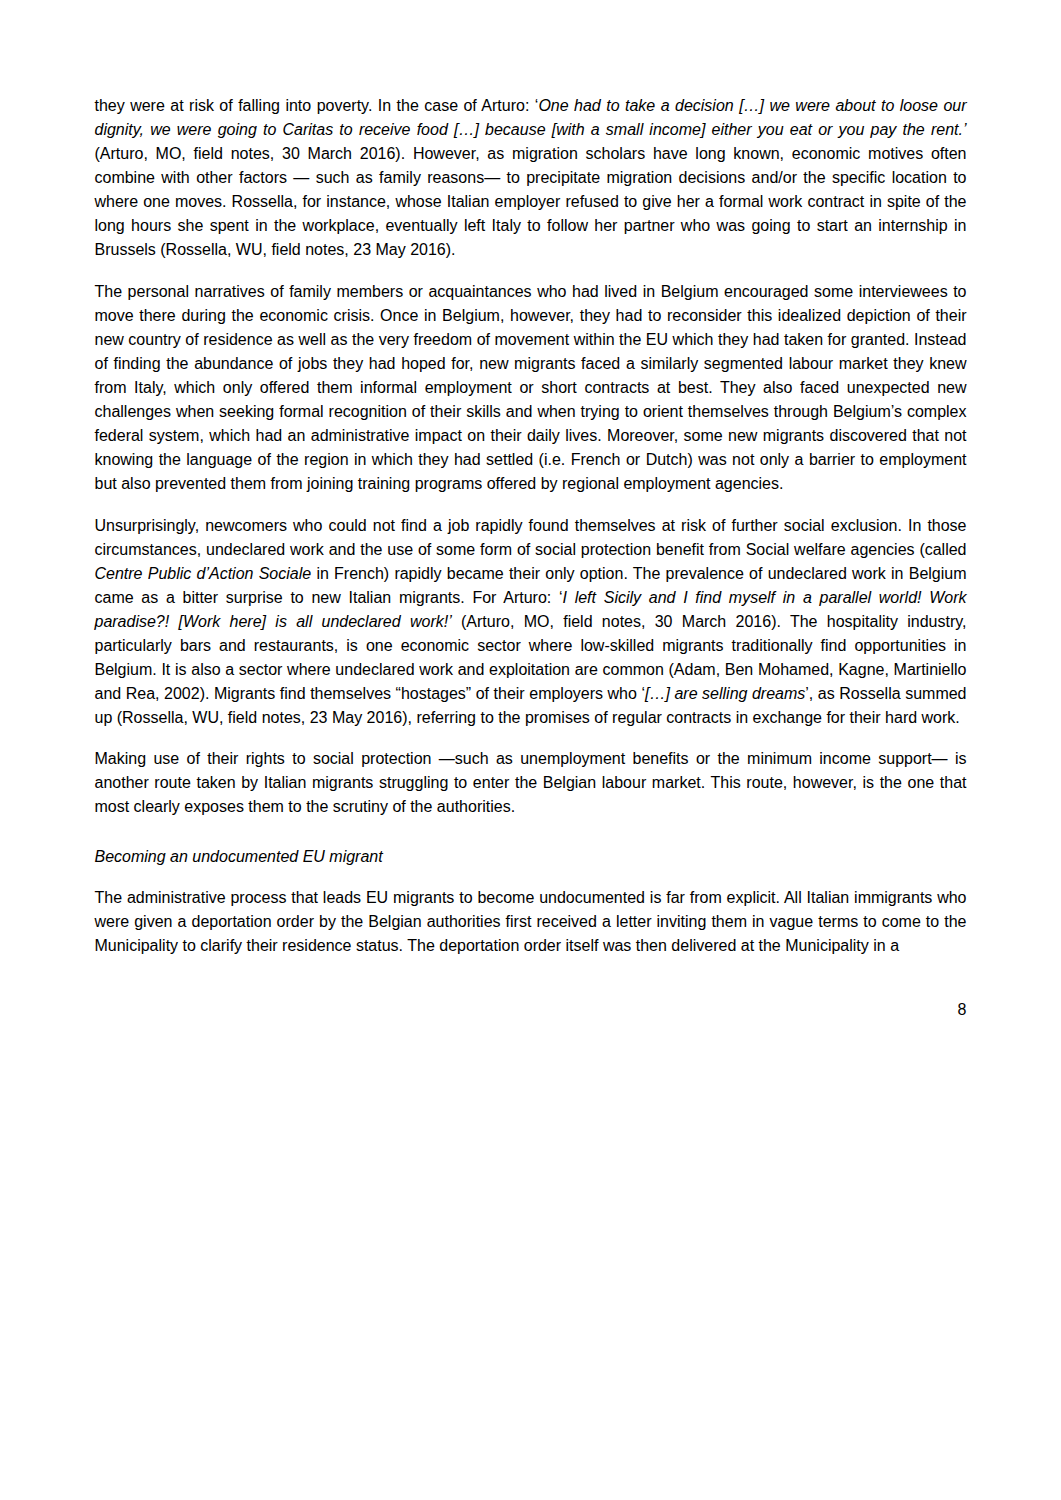they were at risk of falling into poverty. In the case of Arturo: ‘One had to take a decision […] we were about to loose our dignity, we were going to Caritas to receive food […] because [with a small income] either you eat or you pay the rent.’ (Arturo, MO, field notes, 30 March 2016). However, as migration scholars have long known, economic motives often combine with other factors — such as family reasons— to precipitate migration decisions and/or the specific location to where one moves. Rossella, for instance, whose Italian employer refused to give her a formal work contract in spite of the long hours she spent in the workplace, eventually left Italy to follow her partner who was going to start an internship in Brussels (Rossella, WU, field notes, 23 May 2016).
The personal narratives of family members or acquaintances who had lived in Belgium encouraged some interviewees to move there during the economic crisis. Once in Belgium, however, they had to reconsider this idealized depiction of their new country of residence as well as the very freedom of movement within the EU which they had taken for granted. Instead of finding the abundance of jobs they had hoped for, new migrants faced a similarly segmented labour market they knew from Italy, which only offered them informal employment or short contracts at best. They also faced unexpected new challenges when seeking formal recognition of their skills and when trying to orient themselves through Belgium’s complex federal system, which had an administrative impact on their daily lives. Moreover, some new migrants discovered that not knowing the language of the region in which they had settled (i.e. French or Dutch) was not only a barrier to employment but also prevented them from joining training programs offered by regional employment agencies.
Unsurprisingly, newcomers who could not find a job rapidly found themselves at risk of further social exclusion. In those circumstances, undeclared work and the use of some form of social protection benefit from Social welfare agencies (called Centre Public d’Action Sociale in French) rapidly became their only option. The prevalence of undeclared work in Belgium came as a bitter surprise to new Italian migrants. For Arturo: ‘I left Sicily and I find myself in a parallel world! Work paradise?! [Work here] is all undeclared work!’ (Arturo, MO, field notes, 30 March 2016). The hospitality industry, particularly bars and restaurants, is one economic sector where low-skilled migrants traditionally find opportunities in Belgium. It is also a sector where undeclared work and exploitation are common (Adam, Ben Mohamed, Kagne, Martiniello and Rea, 2002). Migrants find themselves “hostages” of their employers who ‘[…] are selling dreams’, as Rossella summed up (Rossella, WU, field notes, 23 May 2016), referring to the promises of regular contracts in exchange for their hard work.
Making use of their rights to social protection —such as unemployment benefits or the minimum income support— is another route taken by Italian migrants struggling to enter the Belgian labour market. This route, however, is the one that most clearly exposes them to the scrutiny of the authorities.
Becoming an undocumented EU migrant
The administrative process that leads EU migrants to become undocumented is far from explicit. All Italian immigrants who were given a deportation order by the Belgian authorities first received a letter inviting them in vague terms to come to the Municipality to clarify their residence status. The deportation order itself was then delivered at the Municipality in a
8